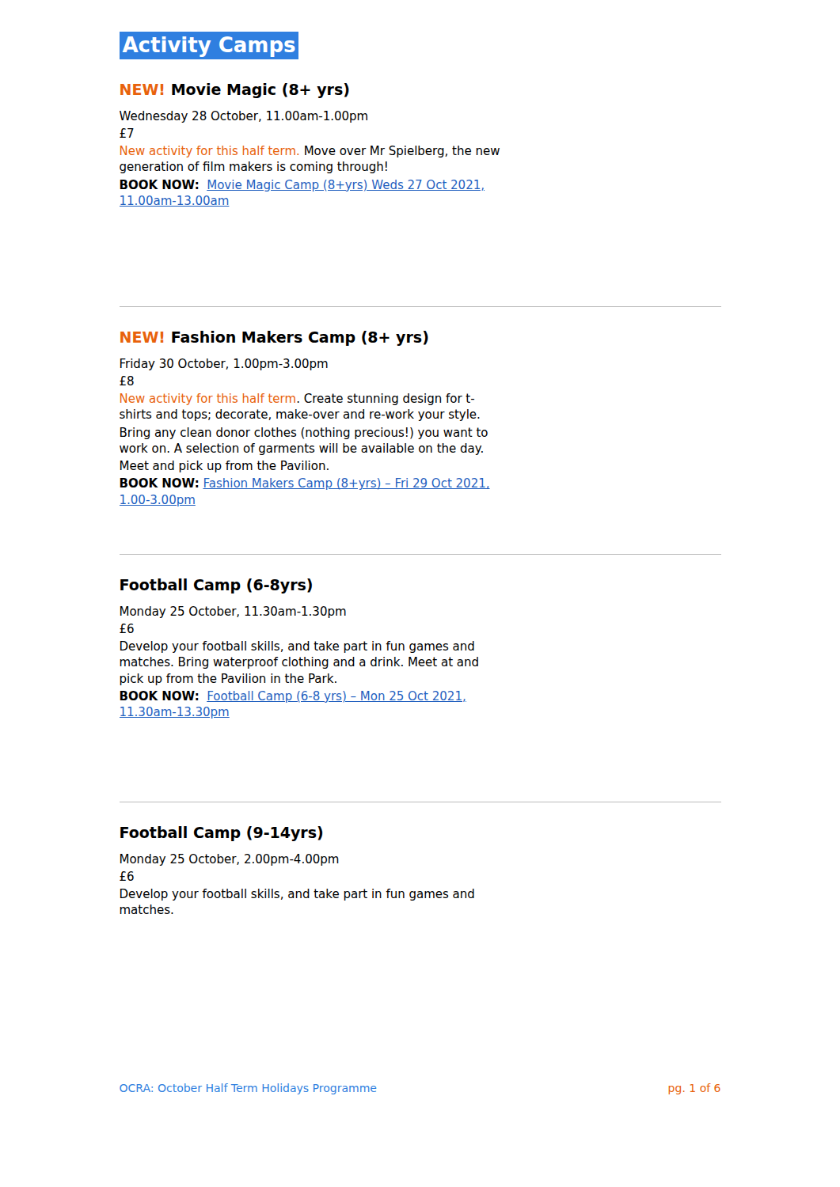Activity Camps
NEW! Movie Magic (8+ yrs)
Wednesday 28 October, 11.00am-1.00pm
£7
New activity for this half term. Move over Mr Spielberg, the new generation of film makers is coming through!
BOOK NOW: Movie Magic Camp (8+yrs) Weds 27 Oct 2021, 11.00am-13.00am
NEW! Fashion Makers Camp (8+ yrs)
Friday 30 October, 1.00pm-3.00pm
£8
New activity for this half term. Create stunning design for t-shirts and tops; decorate, make-over and re-work your style.
Bring any clean donor clothes (nothing precious!) you want to work on. A selection of garments will be available on the day.
Meet and pick up from the Pavilion.
BOOK NOW: Fashion Makers Camp (8+yrs) – Fri 29 Oct 2021, 1.00-3.00pm
Football Camp (6-8yrs)
Monday 25 October, 11.30am-1.30pm
£6
Develop your football skills, and take part in fun games and matches. Bring waterproof clothing and a drink. Meet at and pick up from the Pavilion in the Park.
BOOK NOW: Football Camp (6-8 yrs) – Mon 25 Oct 2021, 11.30am-13.30pm
Football Camp (9-14yrs)
Monday 25 October, 2.00pm-4.00pm
£6
Develop your football skills, and take part in fun games and matches.
OCRA: October Half Term Holidays Programme pg. 1 of 6